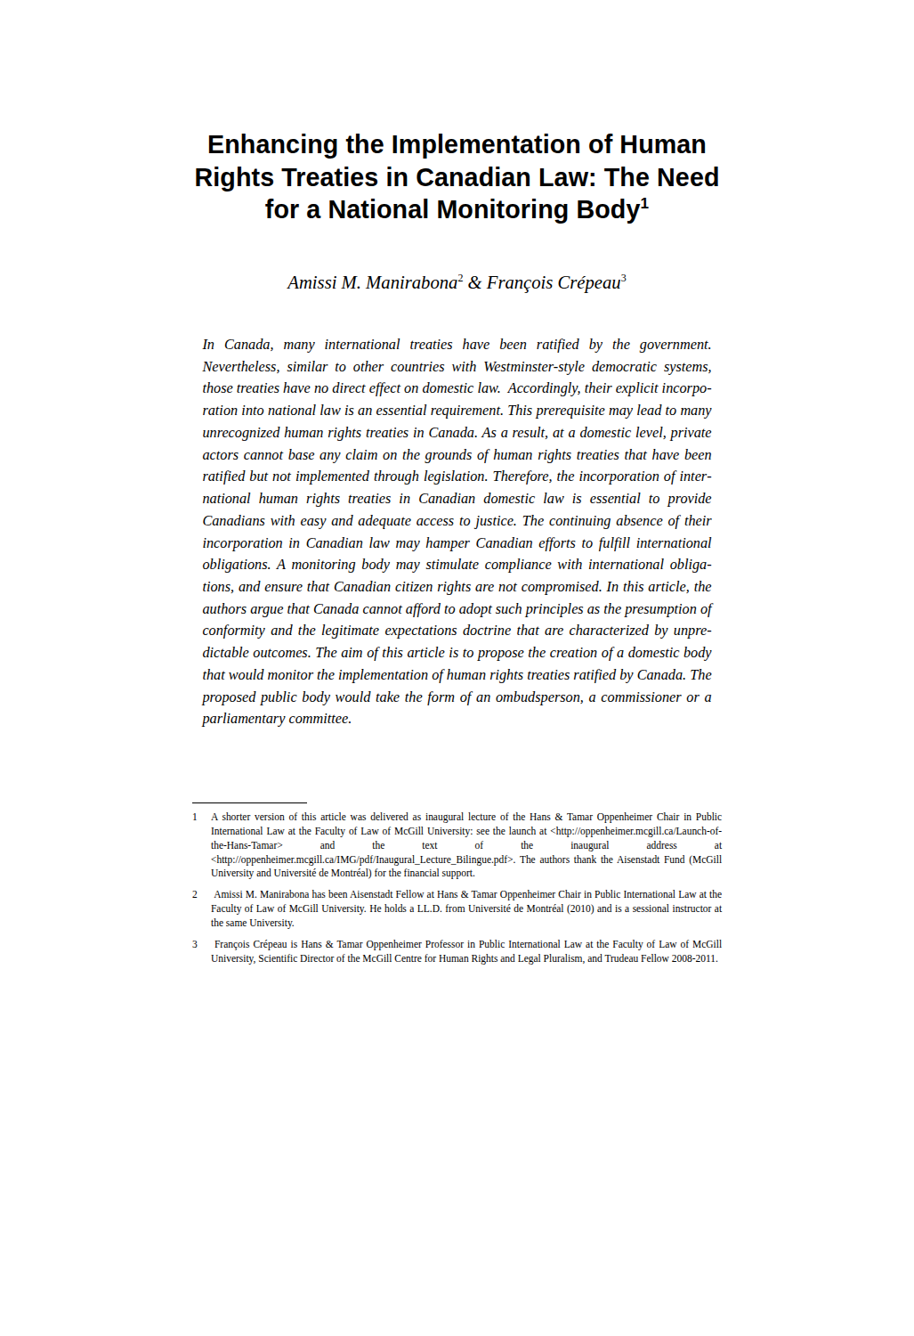Enhancing the Implementation of Human Rights Treaties in Canadian Law: The Need for a National Monitoring Body1
Amissi M. Manirabona2 & François Crépeau3
In Canada, many international treaties have been ratified by the government. Nevertheless, similar to other countries with Westminster-style democratic systems, those treaties have no direct effect on domestic law. Accordingly, their explicit incorporation into national law is an essential requirement. This prerequisite may lead to many unrecognized human rights treaties in Canada. As a result, at a domestic level, private actors cannot base any claim on the grounds of human rights treaties that have been ratified but not implemented through legislation. Therefore, the incorporation of international human rights treaties in Canadian domestic law is essential to provide Canadians with easy and adequate access to justice. The continuing absence of their incorporation in Canadian law may hamper Canadian efforts to fulfill international obligations. A monitoring body may stimulate compliance with international obligations, and ensure that Canadian citizen rights are not compromised. In this article, the authors argue that Canada cannot afford to adopt such principles as the presumption of conformity and the legitimate expectations doctrine that are characterized by unpredictable outcomes. The aim of this article is to propose the creation of a domestic body that would monitor the implementation of human rights treaties ratified by Canada. The proposed public body would take the form of an ombudsperson, a commissioner or a parliamentary committee.
1
A shorter version of this article was delivered as inaugural lecture of the Hans & Tamar Oppenheimer Chair in Public International Law at the Faculty of Law of McGill University: see the launch at <http://oppenheimer.mcgill.ca/Launch-of-the-Hans-Tamar> and the text of the inaugural address at <http://oppenheimer.mcgill.ca/IMG/pdf/Inaugural_Lecture_Bilingue.pdf>. The authors thank the Aisenstadt Fund (McGill University and Université de Montréal) for the financial support.
2
Amissi M. Manirabona has been Aisenstadt Fellow at Hans & Tamar Oppenheimer Chair in Public International Law at the Faculty of Law of McGill University. He holds a LL.D. from Université de Montréal (2010) and is a sessional instructor at the same University.
3
François Crépeau is Hans & Tamar Oppenheimer Professor in Public International Law at the Faculty of Law of McGill University, Scientific Director of the McGill Centre for Human Rights and Legal Pluralism, and Trudeau Fellow 2008-2011.